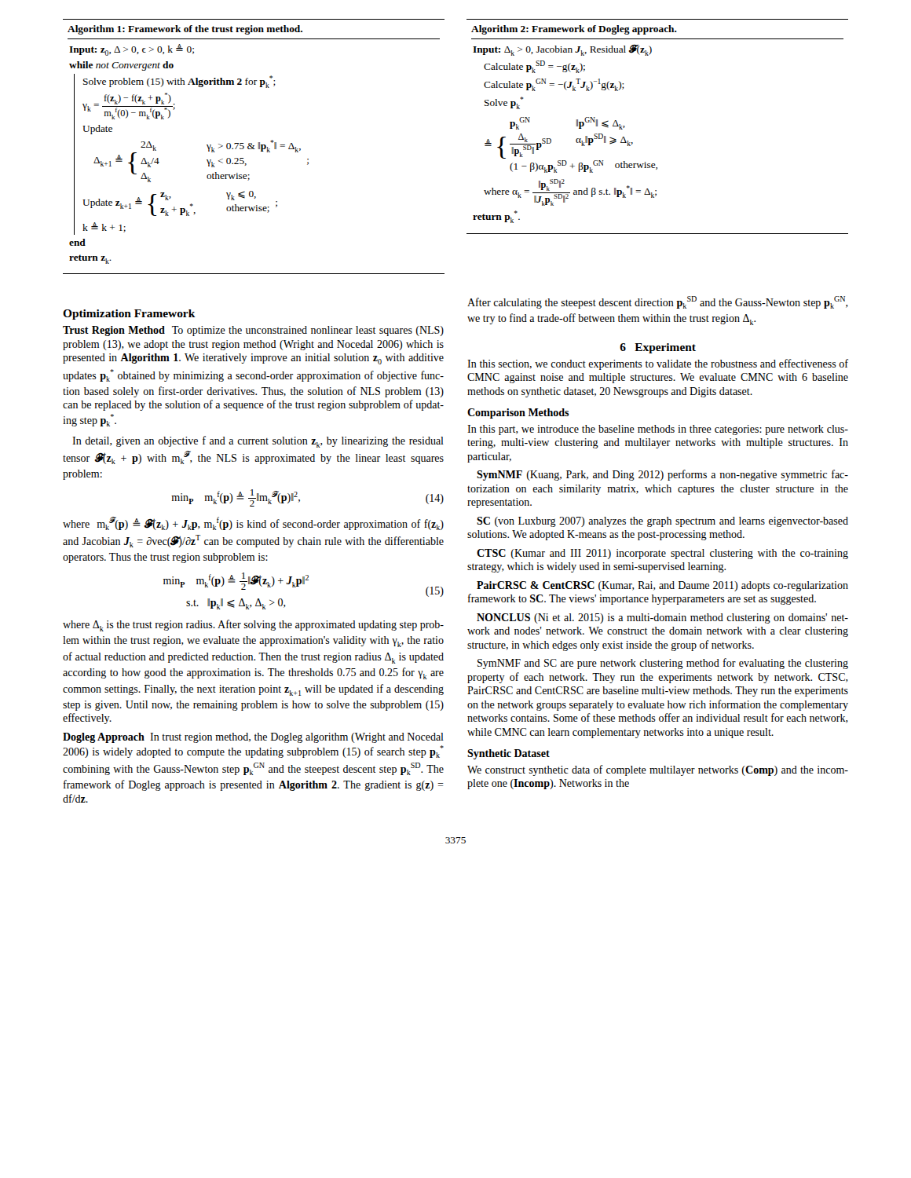Algorithm 1: Framework of the trust region method.
Input: z0, Δ > 0, ϵ > 0, k ≜ 0;
while not Convergent do
Solve problem (15) with Algorithm 2 for pk*;
γk = f(zk) − f(zk + pk*) mkf(0) − mkf(pk*);
Update
Δk+1 ≜ { 2Δk γk > 0.75 & ‖pk*‖ = Δk, Δk/4 γk < 0.25, Δk otherwise; ;
Update zk+1 ≜ { zk, γk ⩽ 0, zk + pk*, otherwise; ;
k ≜ k + 1;
end
return zk.
Algorithm 2: Framework of Dogleg approach.
Input: Δk > 0, Jacobian Jk, Residual 𝓕(zk)
Calculate pkSD = −g(zk);
Calculate pkGN = −(JkTJk)−1g(zk);
Solve pk*
≜ { pkGN‖pGN‖ ⩽ Δk, Δk‖pkSD‖pSD αk‖pSD‖ ⩾ Δk, (1 − β)αkpkSD + βpkGN otherwise,
where αk = ‖pkSD‖2‖JkpkSD‖2 and β s.t. ‖pk*‖ = Δk;
return pk*.
Optimization Framework
Trust Region Method To optimize the unconstrained nonlinear least squares (NLS) problem (13), we adopt the trust region method (Wright and Nocedal 2006) which is presented in Algorithm 1. We iteratively improve an initial solution z0 with additive updates pk* obtained by minimizing a second-order approximation of objective function based solely on first-order derivatives. Thus, the solution of NLS problem (13) can be replaced by the solution of a sequence of the trust region subproblem of updating step pk*.
In detail, given an objective f and a current solution zk, by linearizing the residual tensor 𝓕(zk + p) with mk𝓕, the NLS is approximated by the linear least squares problem:
minP mkf(p) ≜ 12‖mk𝓕(p)‖2,
(14)
where mk𝓕(p) ≜ 𝓕(zk) + Jkp, mkf(p) is kind of second-order approximation of f(zk) and Jacobian Jk = ∂vec(𝓕)/∂zT can be computed by chain rule with the differentiable operators. Thus the trust region subproblem is:
minP mkf(p) ≜ 12‖𝓕(zk) + Jkp‖2
s.t. ‖pk‖ ⩽ Δk, Δk > 0,
(15)
where Δk is the trust region radius. After solving the approximated updating step problem within the trust region, we evaluate the approximation's validity with γk, the ratio of actual reduction and predicted reduction. Then the trust region radius Δk is updated according to how good the approximation is. The thresholds 0.75 and 0.25 for γk are common settings. Finally, the next iteration point zk+1 will be updated if a descending step is given. Until now, the remaining problem is how to solve the subproblem (15) effectively.
Dogleg Approach In trust region method, the Dogleg algorithm (Wright and Nocedal 2006) is widely adopted to compute the updating subproblem (15) of search step pk* combining with the Gauss-Newton step pkGN and the steepest descent step pkSD. The framework of Dogleg approach is presented in Algorithm 2. The gradient is g(z) = df/dz.
After calculating the steepest descent direction pkSD and the Gauss-Newton step pkGN, we try to find a trade-off between them within the trust region Δk.
6 Experiment
In this section, we conduct experiments to validate the robustness and effectiveness of CMNC against noise and multiple structures. We evaluate CMNC with 6 baseline methods on synthetic dataset, 20 Newsgroups and Digits dataset.
Comparison Methods
In this part, we introduce the baseline methods in three categories: pure network clustering, multi-view clustering and multilayer networks with multiple structures. In particular,
SymNMF (Kuang, Park, and Ding 2012) performs a non-negative symmetric factorization on each similarity matrix, which captures the cluster structure in the representation.
SC (von Luxburg 2007) analyzes the graph spectrum and learns eigenvector-based solutions. We adopted K-means as the post-processing method.
CTSC (Kumar and III 2011) incorporate spectral clustering with the co-training strategy, which is widely used in semi-supervised learning.
PairCRSC & CentCRSC (Kumar, Rai, and Daume 2011) adopts co-regularization framework to SC. The views' importance hyperparameters are set as suggested.
NONCLUS (Ni et al. 2015) is a multi-domain method clustering on domains' network and nodes' network. We construct the domain network with a clear clustering structure, in which edges only exist inside the group of networks.
SymNMF and SC are pure network clustering method for evaluating the clustering property of each network. They run the experiments network by network. CTSC, PairCRSC and CentCRSC are baseline multi-view methods. They run the experiments on the network groups separately to evaluate how rich information the complementary networks contains. Some of these methods offer an individual result for each network, while CMNC can learn complementary networks into a unique result.
Synthetic Dataset
We construct synthetic data of complete multilayer networks (Comp) and the incomplete one (Incomp). Networks in the
3375